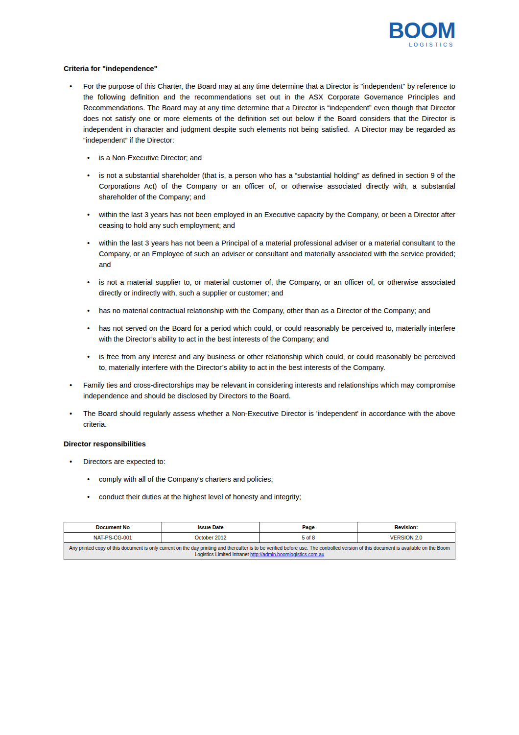BOOM
LOGISTICS
Criteria for "independence"
For the purpose of this Charter, the Board may at any time determine that a Director is "independent" by reference to the following definition and the recommendations set out in the ASX Corporate Governance Principles and Recommendations. The Board may at any time determine that a Director is “independent” even though that Director does not satisfy one or more elements of the definition set out below if the Board considers that the Director is independent in character and judgment despite such elements not being satisfied. A Director may be regarded as “independent” if the Director:
is a Non-Executive Director; and
is not a substantial shareholder (that is, a person who has a “substantial holding” as defined in section 9 of the Corporations Act) of the Company or an officer of, or otherwise associated directly with, a substantial shareholder of the Company; and
within the last 3 years has not been employed in an Executive capacity by the Company, or been a Director after ceasing to hold any such employment; and
within the last 3 years has not been a Principal of a material professional adviser or a material consultant to the Company, or an Employee of such an adviser or consultant and materially associated with the service provided; and
is not a material supplier to, or material customer of, the Company, or an officer of, or otherwise associated directly or indirectly with, such a supplier or customer; and
has no material contractual relationship with the Company, other than as a Director of the Company; and
has not served on the Board for a period which could, or could reasonably be perceived to, materially interfere with the Director’s ability to act in the best interests of the Company; and
is free from any interest and any business or other relationship which could, or could reasonably be perceived to, materially interfere with the Director’s ability to act in the best interests of the Company.
Family ties and cross-directorships may be relevant in considering interests and relationships which may compromise independence and should be disclosed by Directors to the Board.
The Board should regularly assess whether a Non-Executive Director is 'independent' in accordance with the above criteria.
Director responsibilities
Directors are expected to:
comply with all of the Company's charters and policies;
conduct their duties at the highest level of honesty and integrity;
| Document No | Issue Date | Page | Revision: |
| NAT-PS-CG-001 | October 2012 | 5 of 8 | VERSION 2.0 |
Any printed copy of this document is only current on the day printing and thereafter is to be verified before use. The controlled version of this document is available on the Boom Logistics Limited Intranet http://admin.boomlogistics.com.au